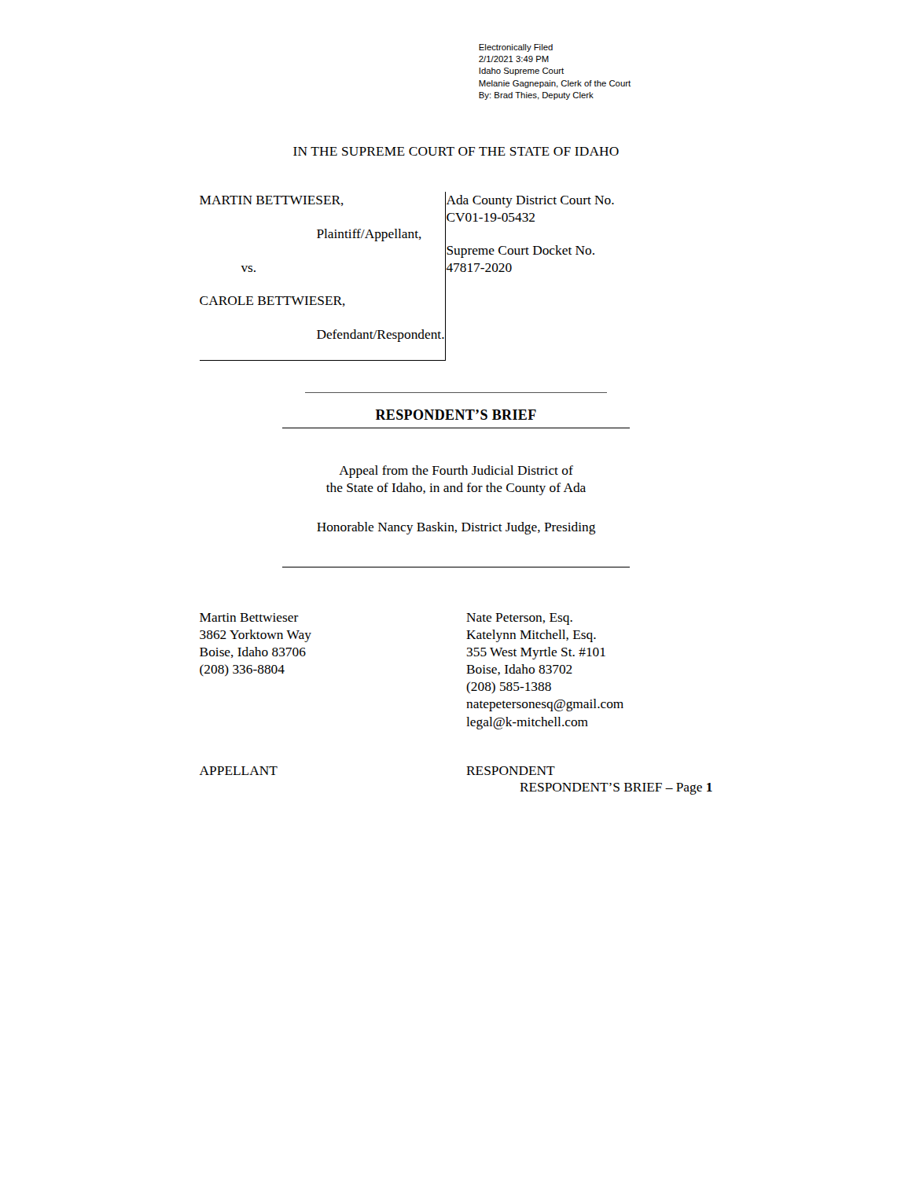Electronically Filed
2/1/2021 3:49 PM
Idaho Supreme Court
Melanie Gagnepain, Clerk of the Court
By: Brad Thies, Deputy Clerk
IN THE SUPREME COURT OF THE STATE OF IDAHO
| MARTIN BETTWIESER, Plaintiff/Appellant, vs. CAROLE BETTWIESER, Defendant/Respondent. | Ada County District Court No. CV01-19-05432 Supreme Court Docket No. 47817-2020 |
RESPONDENT’S BRIEF
Appeal from the Fourth Judicial District of
the State of Idaho, in and for the County of Ada
Honorable Nancy Baskin, District Judge, Presiding
| Martin Bettwieser 3862 Yorktown Way Boise, Idaho 83706 (208) 336-8804 | Nate Peterson, Esq. Katelynn Mitchell, Esq. 355 West Myrtle St. #101 Boise, Idaho 83702 (208) 585-1388 natepetersonesq@gmail.com legal@k-mitchell.com |
| APPELLANT | RESPONDENT |
RESPONDENT’S BRIEF – Page 1